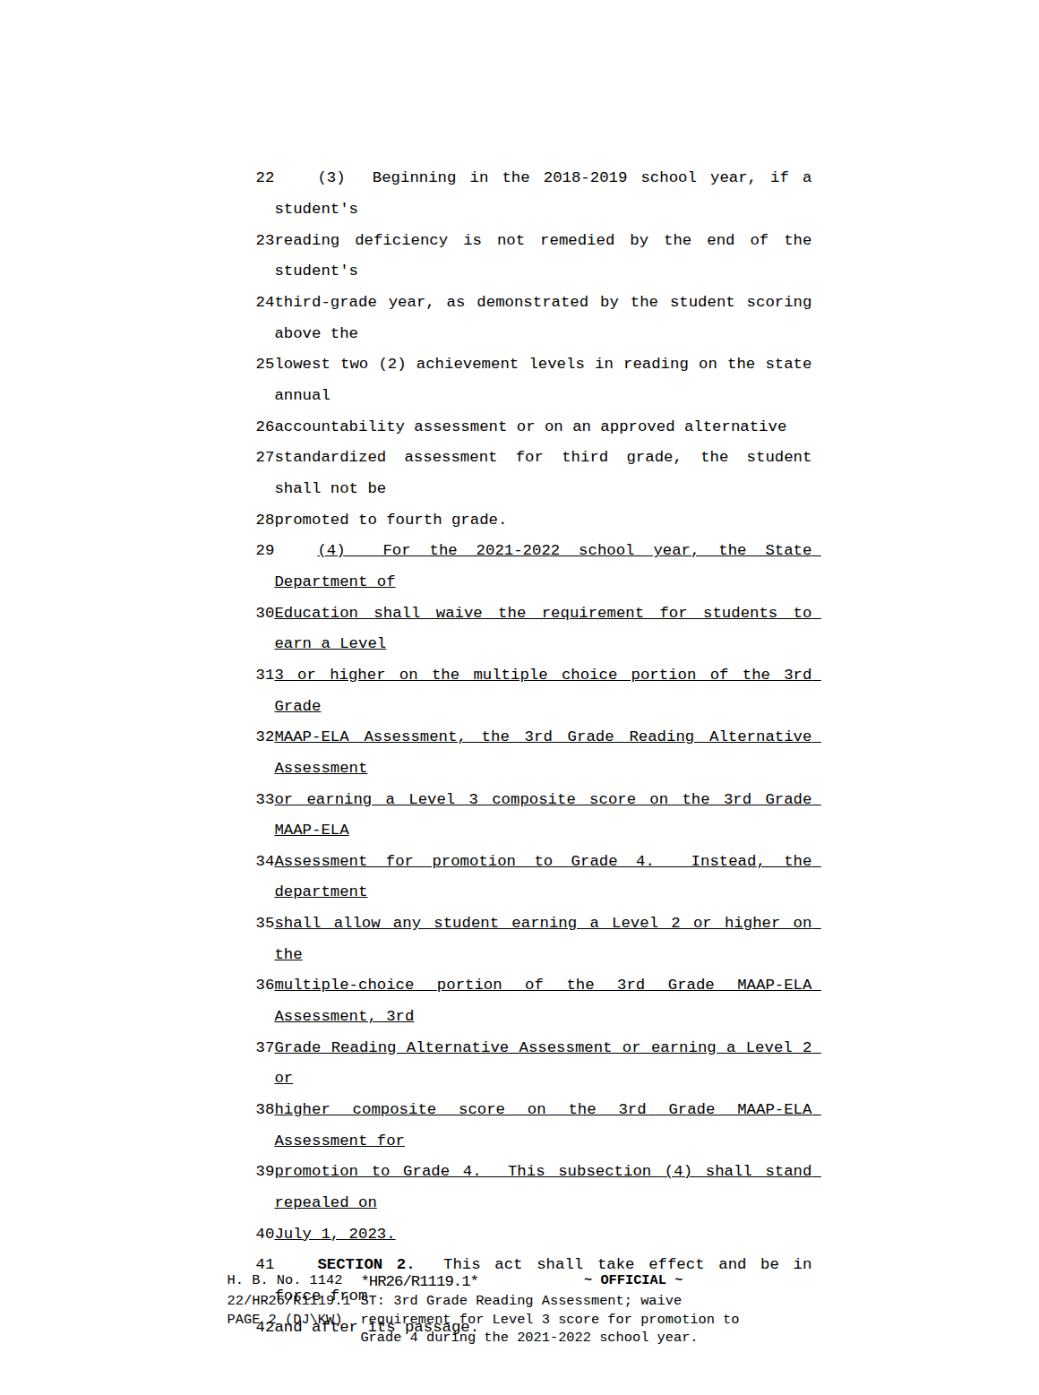| 22 | (3) Beginning in the 2018-2019 school year, if a student's |
| 23 | reading deficiency is not remedied by the end of the student's |
| 24 | third-grade year, as demonstrated by the student scoring above the |
| 25 | lowest two (2) achievement levels in reading on the state annual |
| 26 | accountability assessment or on an approved alternative |
| 27 | standardized assessment for third grade, the student shall not be |
| 28 | promoted to fourth grade. |
| 29 | (4) For the 2021-2022 school year, the State Department of |
| 30 | Education shall waive the requirement for students to earn a Level |
| 31 | 3 or higher on the multiple choice portion of the 3rd Grade |
| 32 | MAAP-ELA Assessment, the 3rd Grade Reading Alternative Assessment |
| 33 | or earning a Level 3 composite score on the 3rd Grade MAAP-ELA |
| 34 | Assessment for promotion to Grade 4. Instead, the department |
| 35 | shall allow any student earning a Level 2 or higher on the |
| 36 | multiple-choice portion of the 3rd Grade MAAP-ELA Assessment, 3rd |
| 37 | Grade Reading Alternative Assessment or earning a Level 2 or |
| 38 | higher composite score on the 3rd Grade MAAP-ELA Assessment for |
| 39 | promotion to Grade 4. This subsection (4) shall stand repealed on |
| 40 | July 1, 2023. |
| 41 | SECTION 2. This act shall take effect and be in force from |
| 42 | and after its passage. |
| H. B. No. 1142 | *HR26/R1119.1* | ~ OFFICIAL ~ |
| 22/HR26/R1119.1 | ST: 3rd Grade Reading Assessment; waive |
| PAGE 2 (DJ\KW) | requirement for Level 3 score for promotion to |
| | Grade 4 during the 2021-2022 school year. |